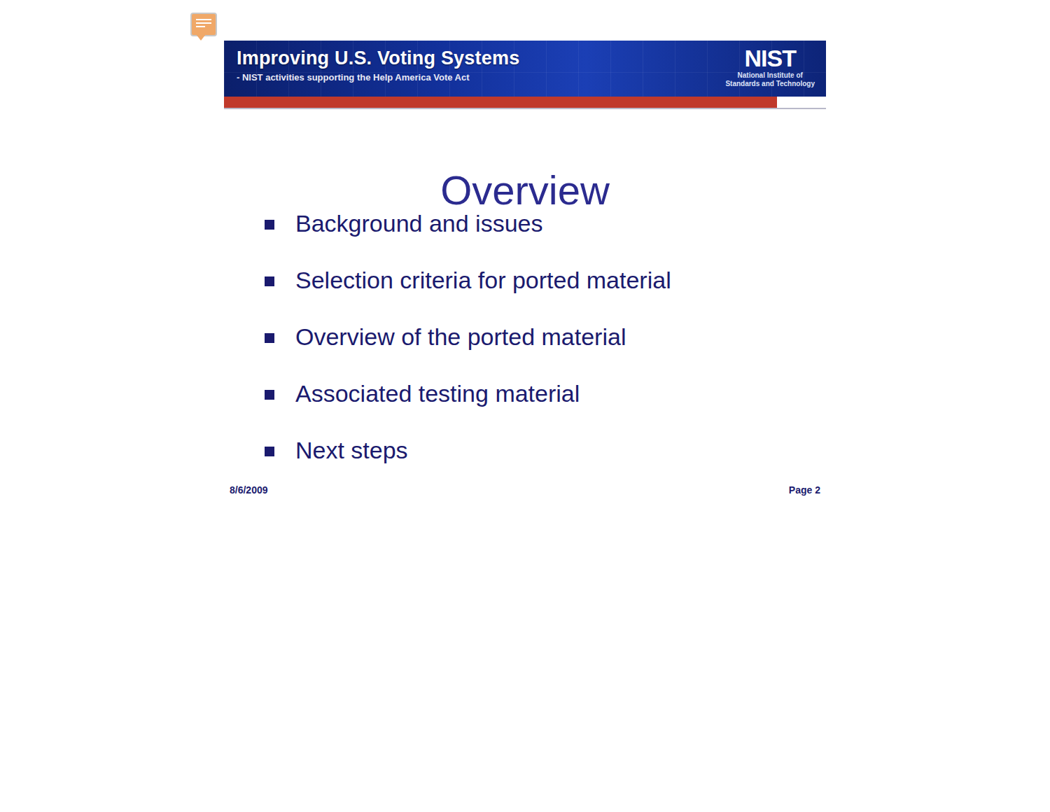Improving U.S. Voting Systems
- NIST activities supporting the Help America Vote Act
NIST
National Institute of
Standards and Technology
Overview
Background and issues
Selection criteria for ported material
Overview of the ported material
Associated testing material
Next steps
8/6/2009
Page 2